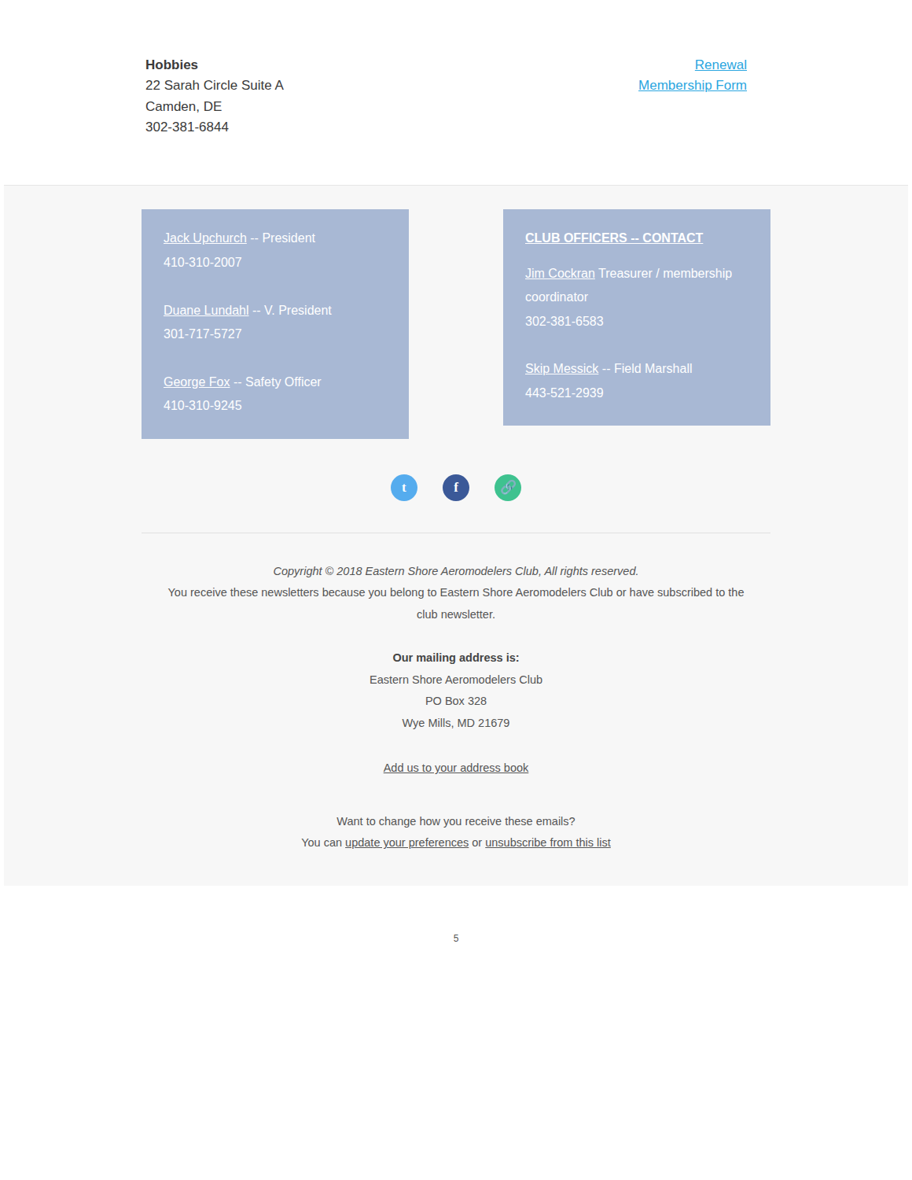Hobbies
22 Sarah Circle Suite A
Camden, DE
302-381-6844
Renewal
Membership Form
Jack Upchurch -- President
410-310-2007
Duane Lundahl -- V. President
301-717-5727
George Fox -- Safety Officer
410-310-9245
CLUB OFFICERS -- CONTACT Jim Cockran Treasurer / membership coordinator
302-381-6583
Skip Messick -- Field Marshall
443-521-2939
t f 🔗
Copyright © 2018 Eastern Shore Aeromodelers Club, All rights reserved.
You receive these newsletters because you belong to Eastern Shore Aeromodelers Club or have subscribed to the club newsletter. Our mailing address is: Eastern Shore Aeromodelers Club
PO Box 328
Wye Mills, MD 21679 Add us to your address book
Want to change how you receive these emails?
You can update your preferences or unsubscribe from this list
5